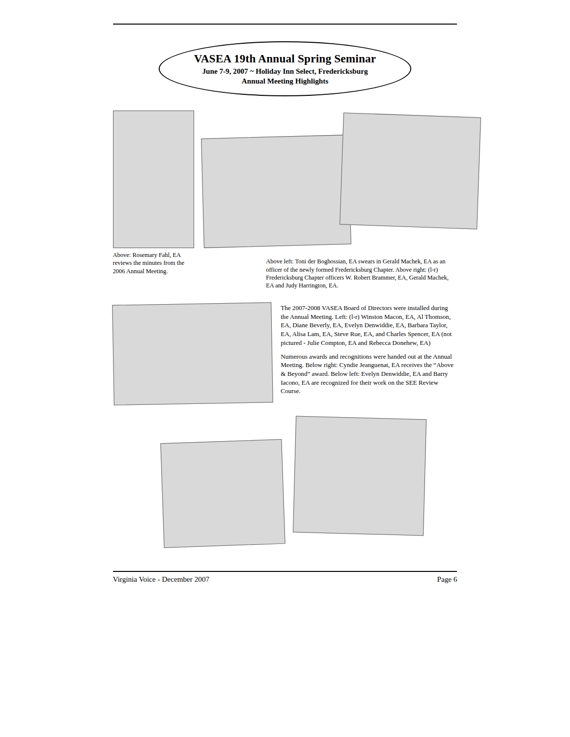VASEA 19th Annual Spring Seminar
June 7-9, 2007 ~ Holiday Inn Select, Fredericksburg
Annual Meeting Highlights
Above: Rosemary Fahl, EA reviews the minutes from the 2006 Annual Meeting.
Above left: Toni der Boghossian, EA swears in Gerald Machek, EA as an officer of the newly formed Fredericksburg Chapter. Above right: (l-r) Fredericksburg Chapter officers W. Robert Brammer, EA, Gerald Machek, EA and Judy Harrington, EA.
The 2007-2008 VASEA Board of Directors were installed during the Annual Meeting. Left: (l-r) Winston Macon, EA, Al Thomson, EA, Diane Beverly, EA, Evelyn Denwiddie, EA, Barbara Taylor, EA, Alisa Lam, EA, Steve Rue, EA, and Charles Spencer, EA (not pictured - Julie Compton, EA and Rebecca Donehew, EA)
Numerous awards and recognitions were handed out at the Annual Meeting. Below right: Cyndie Jeanguenat, EA receives the “Above & Beyond” award. Below left: Evelyn Denwiddie, EA and Barry Iacono, EA are recognized for their work on the SEE Review Course.
Virginia Voice - December 2007
Page 6